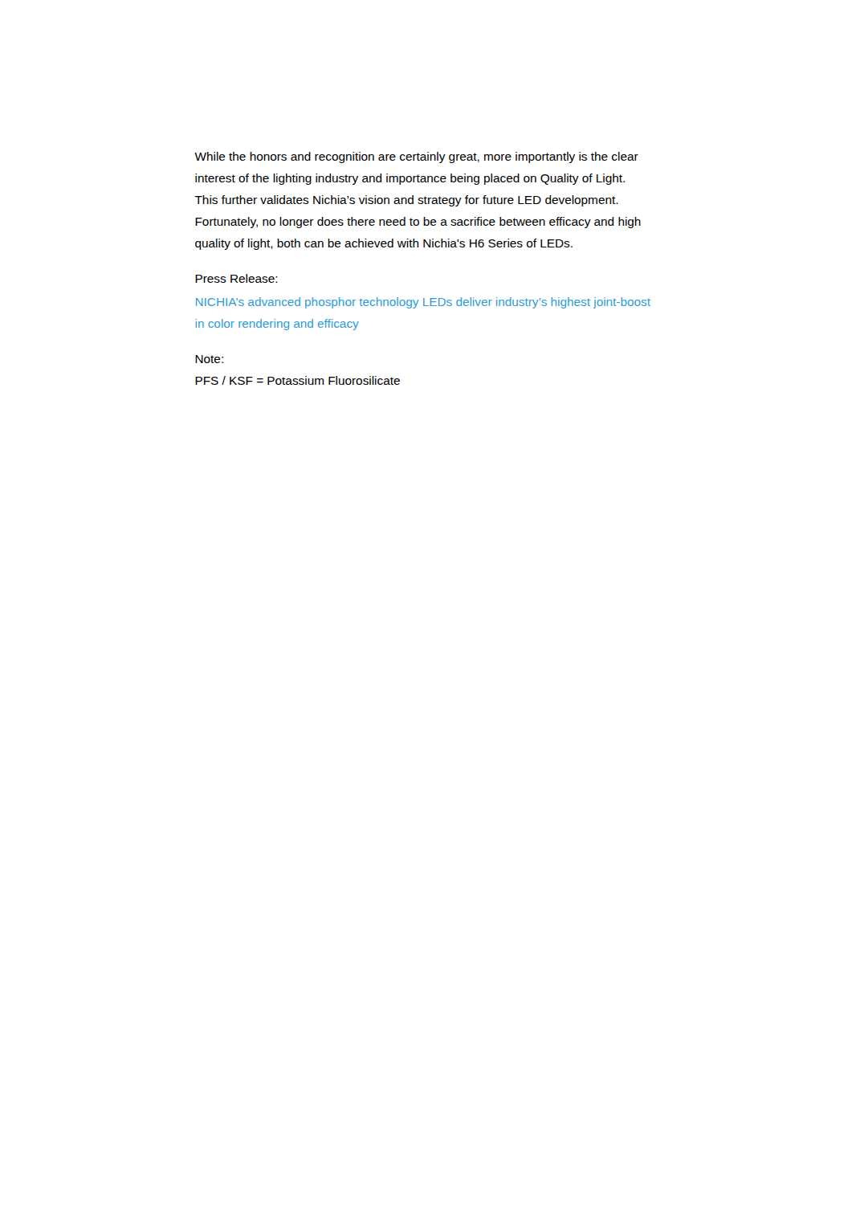While the honors and recognition are certainly great, more importantly is the clear interest of the lighting industry and importance being placed on Quality of Light. This further validates Nichia’s vision and strategy for future LED development. Fortunately, no longer does there need to be a sacrifice between efficacy and high quality of light, both can be achieved with Nichia's H6 Series of LEDs.
Press Release:
NICHIA’s advanced phosphor technology LEDs deliver industry’s highest joint-boost in color rendering and efficacy
Note:
PFS / KSF = Potassium Fluorosilicate